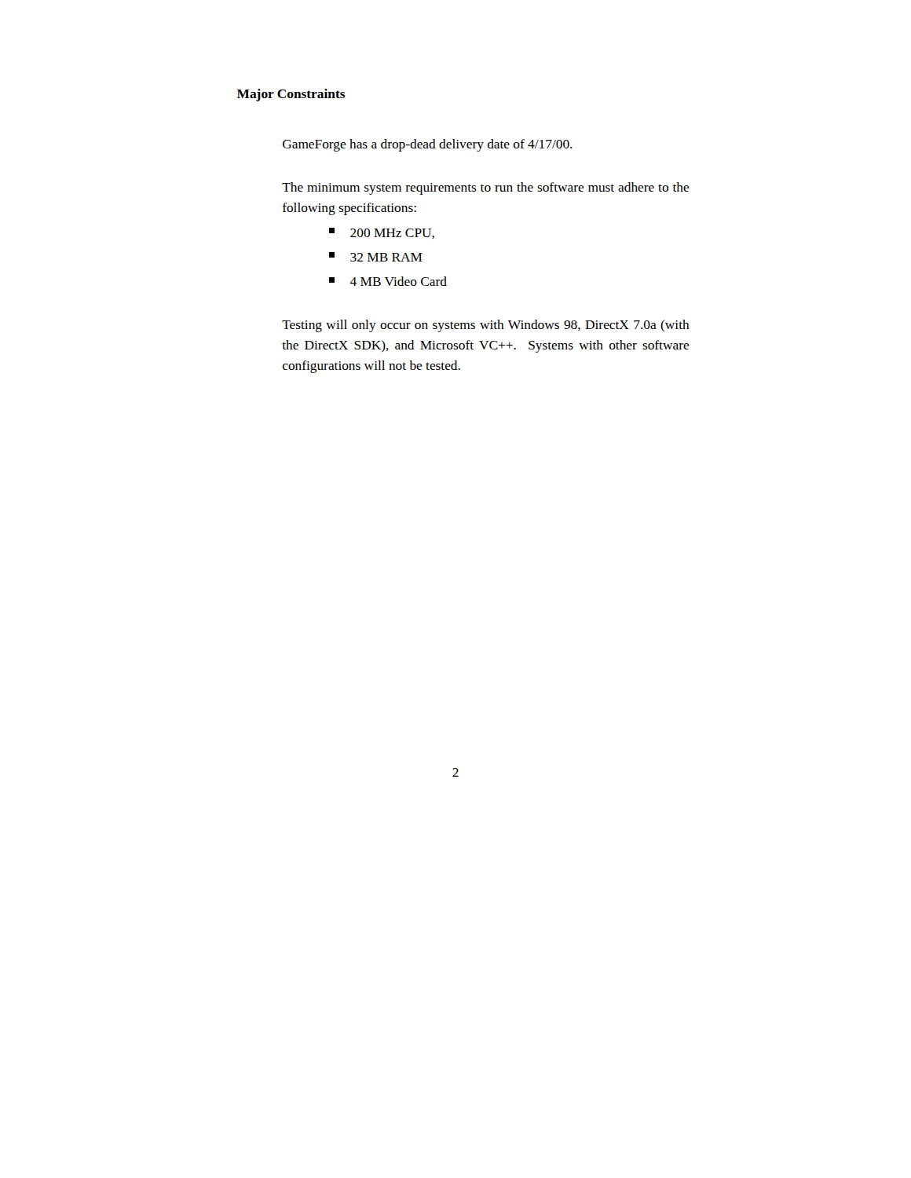Major Constraints
GameForge has a drop-dead delivery date of 4/17/00.
The minimum system requirements to run the software must adhere to the following specifications:
200 MHz CPU,
32 MB RAM
4 MB Video Card
Testing will only occur on systems with Windows 98, DirectX 7.0a (with the DirectX SDK), and Microsoft VC++. Systems with other software configurations will not be tested.
2